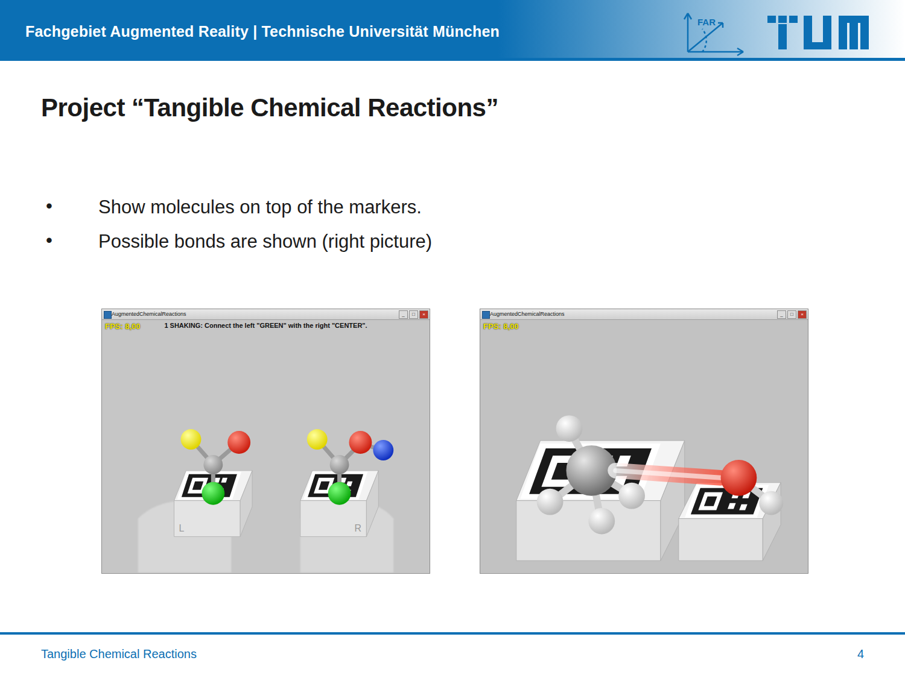Fachgebiet Augmented Reality | Technische Universität München
FAR
Project “Tangible Chemical Reactions”
Show molecules on top of the markers.
Possible bonds are shown (right picture)
AugmentedChemicalReactions _□×
FPS: 8,00
1 SHAKING: Connect the left "GREEN" with the right "CENTER".
L R
AugmentedChemicalReactions _□×
FPS: 8,00
Tangible Chemical Reactions
4